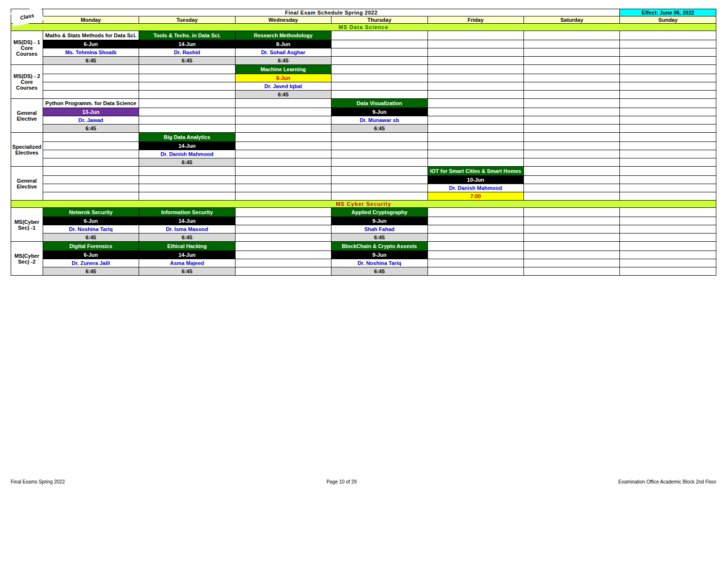| Class | Final Exam Schedule Spring 2022 | Effect: June 06, 2022 |
| Monday | Tuesday | Wednesday | Thursday | Friday | Saturday | Sunday |
| MS Data Science |
| MS(DS) - 1 Core Courses | Maths & Stats Methods for Data Sci. | Tools & Techs. in Data Sci. | Research Methodology | | | | |
| 6-Jun | 14-Jun | 8-Jun | | | | |
| Ms. Tehmina Shoaib | Dr. Rashid | Dr. Sohail Asghar | | | | |
| 6:45 | 6:45 | 6:45 | | | | |
| MS(DS) - 2 Core Courses | | | Machine Learning | | | | |
| | | 8-Jun | | | | |
| | | Dr. Javed Iqbal | | | | |
| | | 6:45 | | | | |
| General Elective | Python Programm. for Data Science | | | Data Visualization | | | |
| 13-Jun | | | 9-Jun | | | |
| Dr. Jawad | | | Dr. Munawar sb | | | |
| 6:45 | | | 6:45 | | | |
| Specialized Electives | | Big Data Analytics | | | | | |
| | 14-Jun | | | | | |
| | Dr. Danish Mahmood | | | | | |
| | 6:45 | | | | | |
| General Elective | | | | | IOT for Smart Cities & Smart Homes | | |
| | | | | 10-Jun | | |
| | | | | Dr. Danish Mahmood | | |
| | | | | 7:00 | | |
| MS Cyber Security |
| MS(Cyber Sec) -1 | Netwrok Security | Information Security | | Applied Cryptography | | | |
| 6-Jun | 14-Jun | | 9-Jun | | | |
| Dr. Noshina Tariq | Dr. Isma Masood | | Shah Fahad | | | |
| 6:45 | 6:45 | | 6:45 | | | |
| MS(Cyber Sec) -2 | Digital Forensics | Ethical Hacking | | BlockChain & Crypto Assests | | | |
| 6-Jun | 14-Jun | | 9-Jun | | | |
| Dr. Zunera Jalil | Asma Majeed | | Dr. Noshina Tariq | | | |
| 6:45 | 6:45 | | 6:45 | | | |
Final Exams Spring 2022 Page 10 of 29 Examination Office Academic Block 2nd Floor